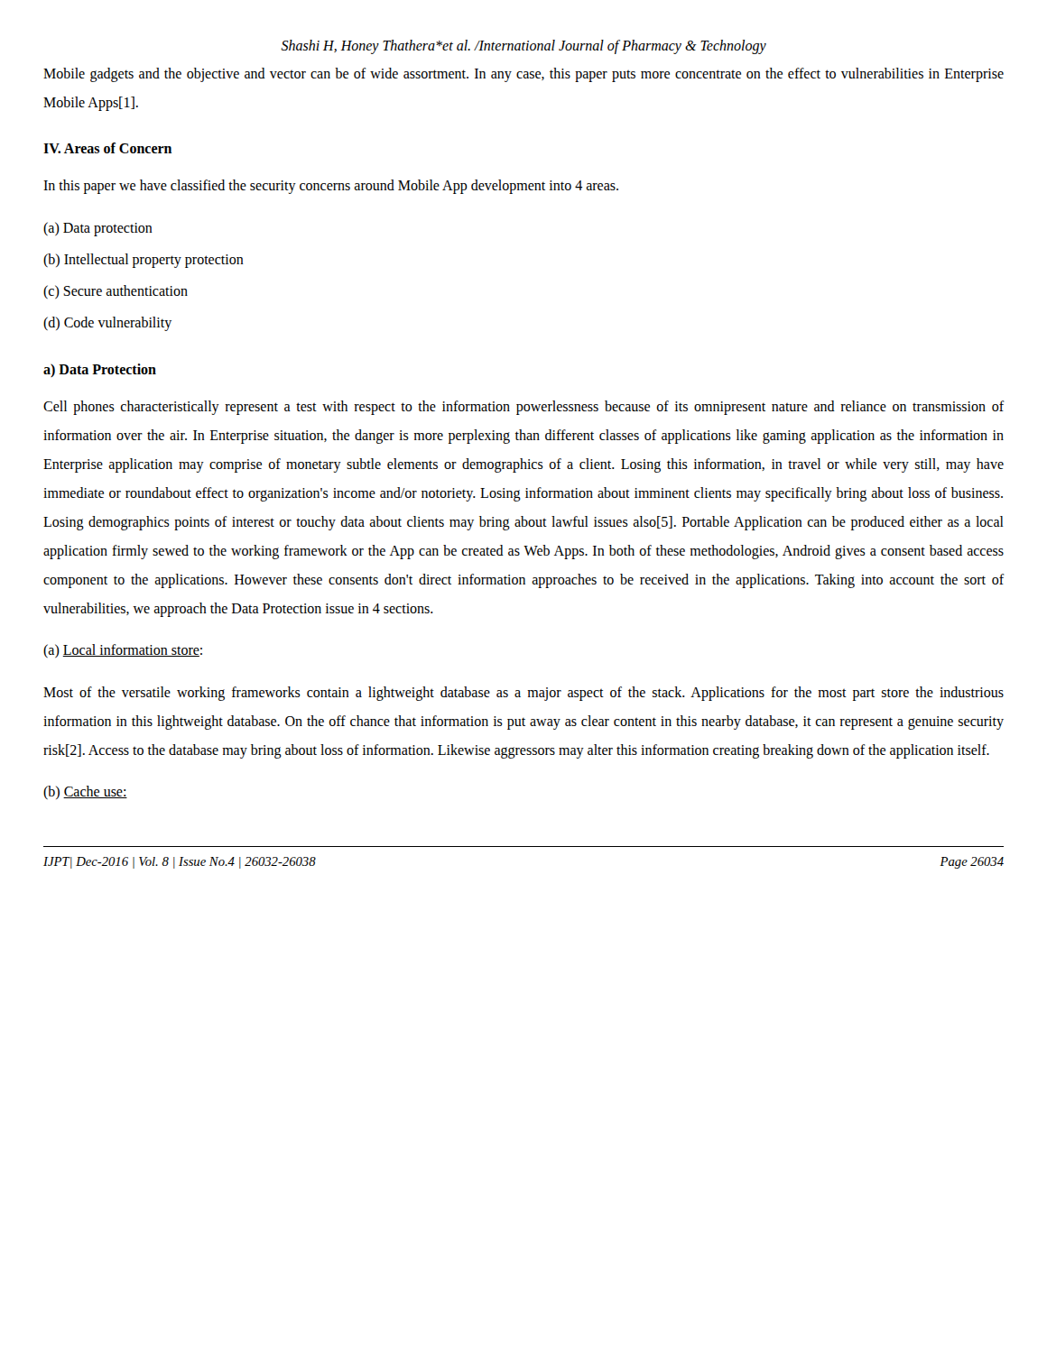Shashi H, Honey Thathera*et al. /International Journal of Pharmacy & Technology
Mobile gadgets and the objective and vector can be of wide assortment. In any case, this paper puts more concentrate on the effect to vulnerabilities in Enterprise Mobile Apps[1].
IV. Areas of Concern
In this paper we have classified the security concerns around Mobile App development into 4 areas.
(a) Data protection
(b) Intellectual property protection
(c) Secure authentication
(d) Code vulnerability
a) Data Protection
Cell phones characteristically represent a test with respect to the information powerlessness because of its omnipresent nature and reliance on transmission of information over the air. In Enterprise situation, the danger is more perplexing than different classes of applications like gaming application as the information in Enterprise application may comprise of monetary subtle elements or demographics of a client. Losing this information, in travel or while very still, may have immediate or roundabout effect to organization's income and/or notoriety. Losing information about imminent clients may specifically bring about loss of business. Losing demographics points of interest or touchy data about clients may bring about lawful issues also[5]. Portable Application can be produced either as a local application firmly sewed to the working framework or the App can be created as Web Apps. In both of these methodologies, Android gives a consent based access component to the applications. However these consents don't direct information approaches to be received in the applications. Taking into account the sort of vulnerabilities, we approach the Data Protection issue in 4 sections.
(a) Local information store:
Most of the versatile working frameworks contain a lightweight database as a major aspect of the stack. Applications for the most part store the industrious information in this lightweight database. On the off chance that information is put away as clear content in this nearby database, it can represent a genuine security risk[2]. Access to the database may bring about loss of information. Likewise aggressors may alter this information creating breaking down of the application itself.
(b) Cache use:
IJPT| Dec-2016 | Vol. 8 | Issue No.4 | 26032-26038 Page 26034